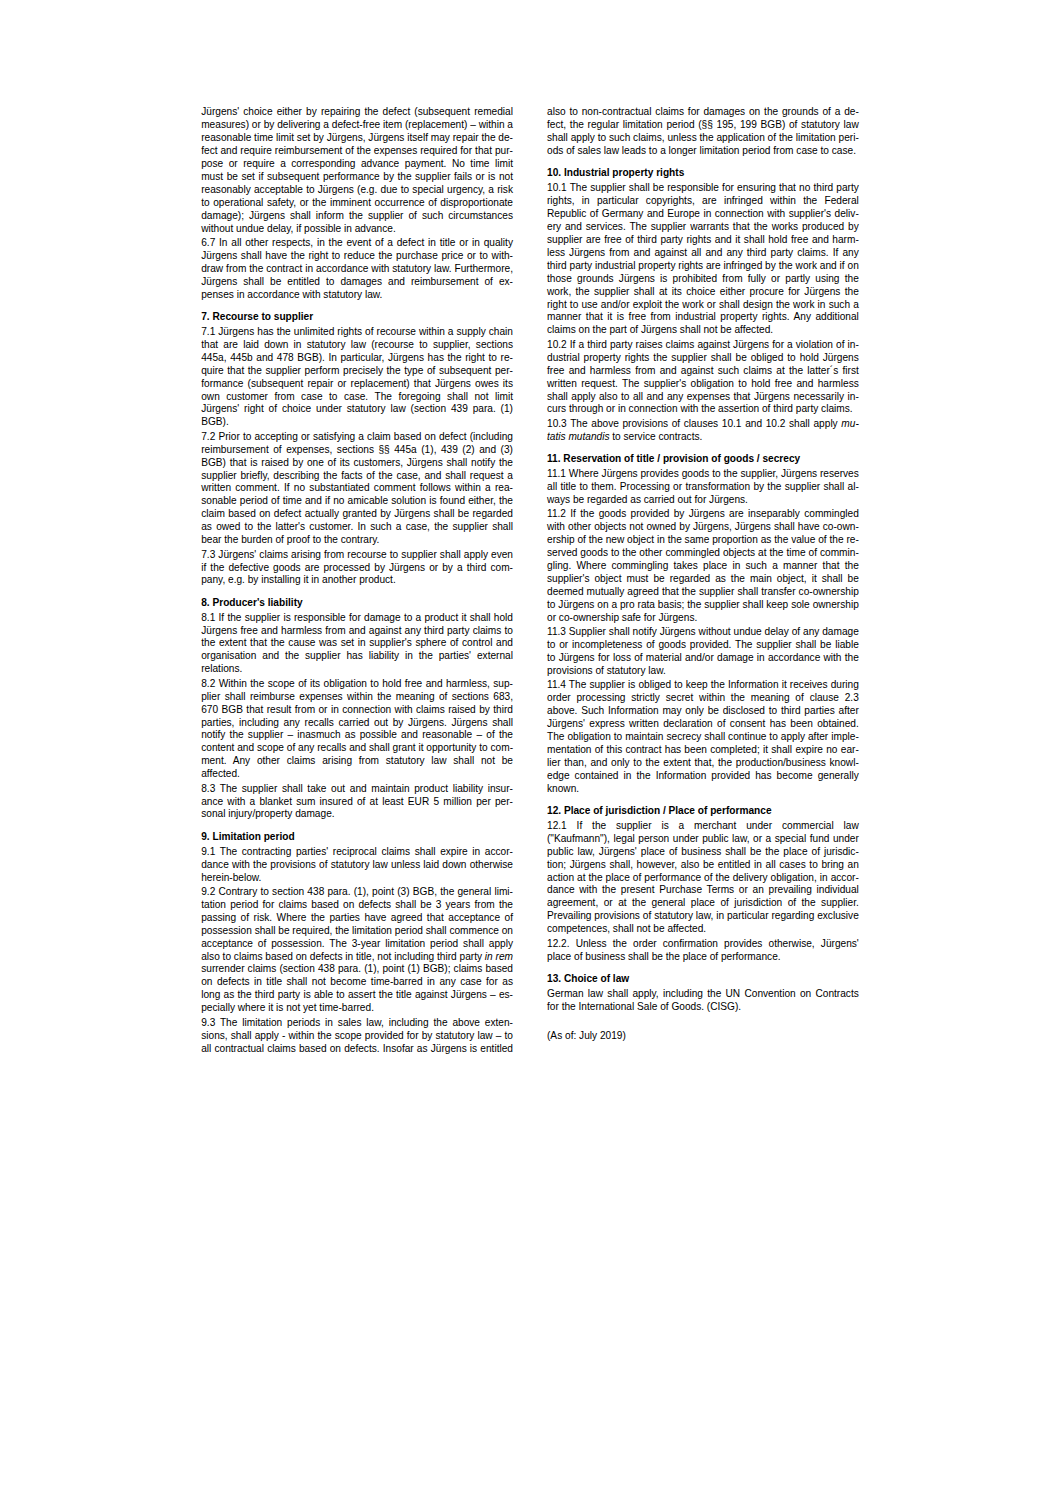Jürgens' choice either by repairing the defect (subsequent remedial measures) or by delivering a defect-free item (replacement) – within a reasonable time limit set by Jürgens, Jürgens itself may repair the defect and require reimbursement of the expenses required for that purpose or require a corresponding advance payment. No time limit must be set if subsequent performance by the supplier fails or is not reasonably acceptable to Jürgens (e.g. due to special urgency, a risk to operational safety, or the imminent occurrence of disproportionate damage); Jürgens shall inform the supplier of such circumstances without undue delay, if possible in advance.
6.7 In all other respects, in the event of a defect in title or in quality Jürgens shall have the right to reduce the purchase price or to withdraw from the contract in accordance with statutory law. Furthermore, Jürgens shall be entitled to damages and reimbursement of expenses in accordance with statutory law.
7. Recourse to supplier
7.1 Jürgens has the unlimited rights of recourse within a supply chain that are laid down in statutory law (recourse to supplier, sections 445a, 445b and 478 BGB). In particular, Jürgens has the right to require that the supplier perform precisely the type of subsequent performance (subsequent repair or replacement) that Jürgens owes its own customer from case to case. The foregoing shall not limit Jürgens' right of choice under statutory law (section 439 para. (1) BGB).
7.2 Prior to accepting or satisfying a claim based on defect (including reimbursement of expenses, sections §§ 445a (1), 439 (2) and (3) BGB) that is raised by one of its customers, Jürgens shall notify the supplier briefly, describing the facts of the case, and shall request a written comment. If no substantiated comment follows within a reasonable period of time and if no amicable solution is found either, the claim based on defect actually granted by Jürgens shall be regarded as owed to the latter's customer. In such a case, the supplier shall bear the burden of proof to the contrary.
7.3 Jürgens' claims arising from recourse to supplier shall apply even if the defective goods are processed by Jürgens or by a third company, e.g. by installing it in another product.
8. Producer's liability
8.1 If the supplier is responsible for damage to a product it shall hold Jürgens free and harmless from and against any third party claims to the extent that the cause was set in supplier's sphere of control and organisation and the supplier has liability in the parties' external relations.
8.2 Within the scope of its obligation to hold free and harmless, supplier shall reimburse expenses within the meaning of sections 683, 670 BGB that result from or in connection with claims raised by third parties, including any recalls carried out by Jürgens. Jürgens shall notify the supplier – inasmuch as possible and reasonable – of the content and scope of any recalls and shall grant it opportunity to comment. Any other claims arising from statutory law shall not be affected.
8.3 The supplier shall take out and maintain product liability insurance with a blanket sum insured of at least EUR 5 million per personal injury/property damage.
9. Limitation period
9.1 The contracting parties' reciprocal claims shall expire in accordance with the provisions of statutory law unless laid down otherwise herein-below.
9.2 Contrary to section 438 para. (1), point (3) BGB, the general limitation period for claims based on defects shall be 3 years from the passing of risk. Where the parties have agreed that acceptance of possession shall be required, the limitation period shall commence on acceptance of possession. The 3-year limitation period shall apply also to claims based on defects in title, not including third party in rem surrender claims (section 438 para. (1), point (1) BGB); claims based on defects in title shall not become time-barred in any case for as long as the third party is able to assert the title against Jürgens – especially where it is not yet time-barred.
9.3 The limitation periods in sales law, including the above extensions, shall apply - within the scope provided for by statutory law – to all contractual claims based on defects. Insofar as Jürgens is entitled also to non-contractual claims for damages on the grounds of a defect, the regular limitation period (§§ 195, 199 BGB) of statutory law shall apply to such claims, unless the application of the limitation periods of sales law leads to a longer limitation period from case to case.
10. Industrial property rights
10.1 The supplier shall be responsible for ensuring that no third party rights, in particular copyrights, are infringed within the Federal Republic of Germany and Europe in connection with supplier's delivery and services. The supplier warrants that the works produced by supplier are free of third party rights and it shall hold free and harmless Jürgens from and against all and any third party claims. If any third party industrial property rights are infringed by the work and if on those grounds Jürgens is prohibited from fully or partly using the work, the supplier shall at its choice either procure for Jürgens the right to use and/or exploit the work or shall design the work in such a manner that it is free from industrial property rights. Any additional claims on the part of Jürgens shall not be affected.
10.2 If a third party raises claims against Jürgens for a violation of industrial property rights the supplier shall be obliged to hold Jürgens free and harmless from and against such claims at the latter´s first written request. The supplier's obligation to hold free and harmless shall apply also to all and any expenses that Jürgens necessarily incurs through or in connection with the assertion of third party claims.
10.3 The above provisions of clauses 10.1 and 10.2 shall apply mutatis mutandis to service contracts.
11. Reservation of title / provision of goods / secrecy
11.1 Where Jürgens provides goods to the supplier, Jürgens reserves all title to them. Processing or transformation by the supplier shall always be regarded as carried out for Jürgens.
11.2 If the goods provided by Jürgens are inseparably commingled with other objects not owned by Jürgens, Jürgens shall have co-ownership of the new object in the same proportion as the value of the reserved goods to the other commingled objects at the time of commingling. Where commingling takes place in such a manner that the supplier's object must be regarded as the main object, it shall be deemed mutually agreed that the supplier shall transfer co-ownership to Jürgens on a pro rata basis; the supplier shall keep sole ownership or co-ownership safe for Jürgens.
11.3 Supplier shall notify Jürgens without undue delay of any damage to or incompleteness of goods provided. The supplier shall be liable to Jürgens for loss of material and/or damage in accordance with the provisions of statutory law.
11.4 The supplier is obliged to keep the Information it receives during order processing strictly secret within the meaning of clause 2.3 above. Such Information may only be disclosed to third parties after Jürgens' express written declaration of consent has been obtained. The obligation to maintain secrecy shall continue to apply after implementation of this contract has been completed; it shall expire no earlier than, and only to the extent that, the production/business knowledge contained in the Information provided has become generally known.
12. Place of jurisdiction / Place of performance
12.1 If the supplier is a merchant under commercial law ("Kaufmann"), legal person under public law, or a special fund under public law, Jürgens' place of business shall be the place of jurisdiction; Jürgens shall, however, also be entitled in all cases to bring an action at the place of performance of the delivery obligation, in accordance with the present Purchase Terms or an prevailing individual agreement, or at the general place of jurisdiction of the supplier. Prevailing provisions of statutory law, in particular regarding exclusive competences, shall not be affected.
12.2. Unless the order confirmation provides otherwise, Jürgens' place of business shall be the place of performance.
13. Choice of law
German law shall apply, including the UN Convention on Contracts for the International Sale of Goods. (CISG).
(As of: July 2019)